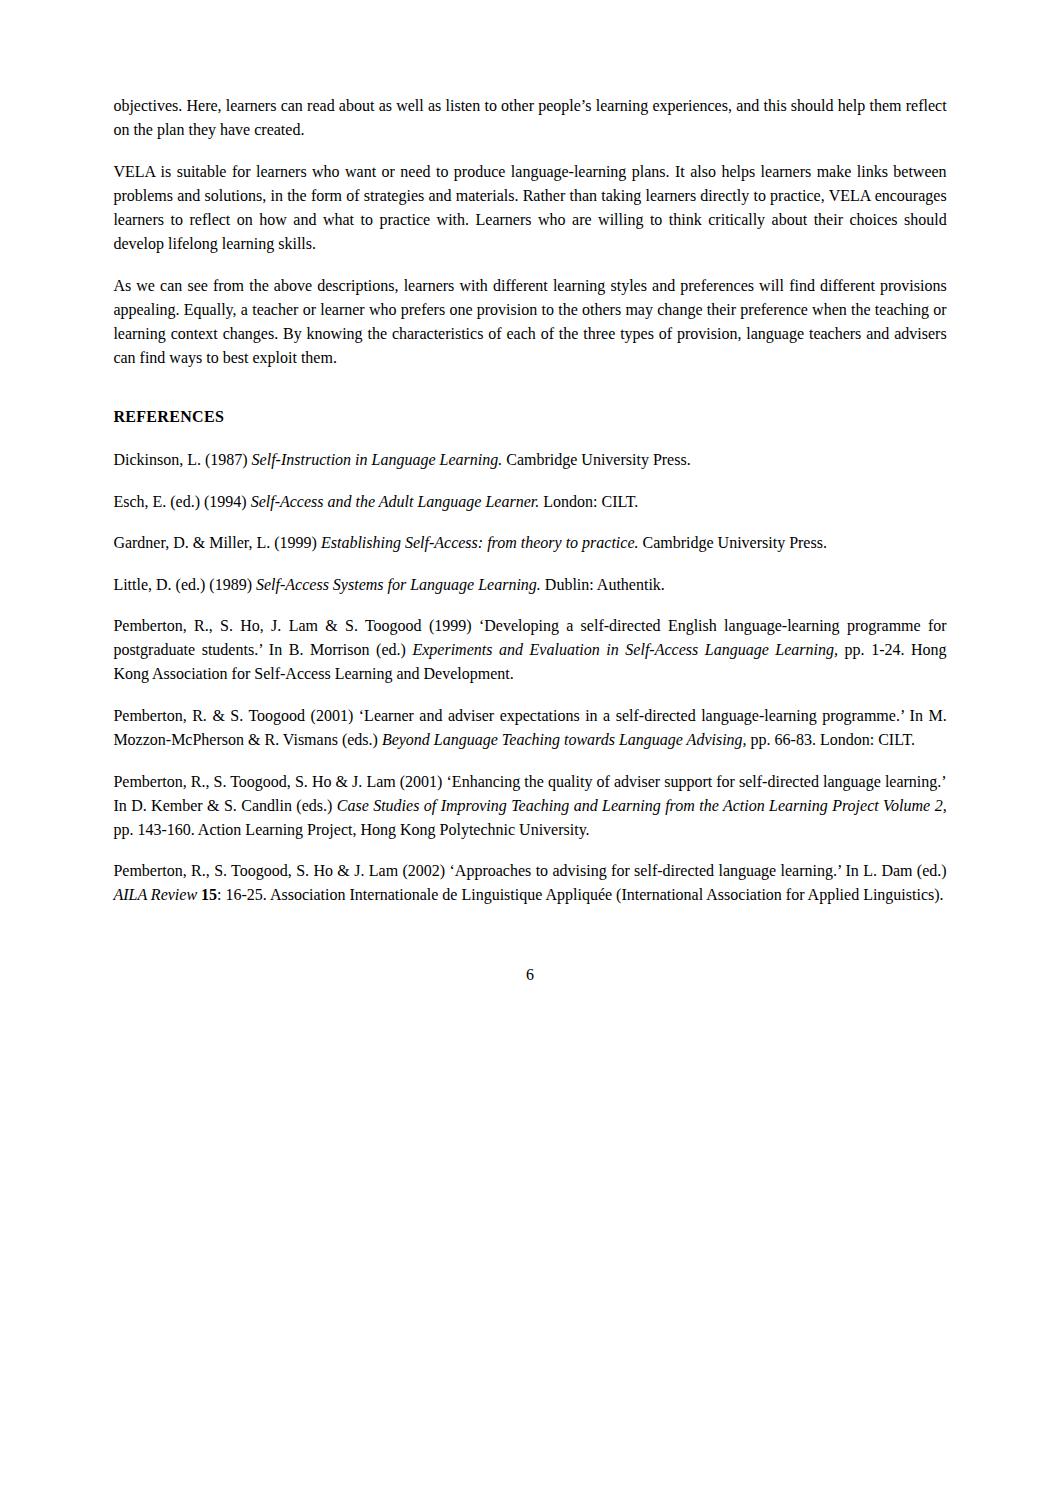objectives. Here, learners can read about as well as listen to other people’s learning experiences, and this should help them reflect on the plan they have created.
VELA is suitable for learners who want or need to produce language-learning plans. It also helps learners make links between problems and solutions, in the form of strategies and materials. Rather than taking learners directly to practice, VELA encourages learners to reflect on how and what to practice with. Learners who are willing to think critically about their choices should develop lifelong learning skills.
As we can see from the above descriptions, learners with different learning styles and preferences will find different provisions appealing. Equally, a teacher or learner who prefers one provision to the others may change their preference when the teaching or learning context changes. By knowing the characteristics of each of the three types of provision, language teachers and advisers can find ways to best exploit them.
REFERENCES
Dickinson, L. (1987) Self-Instruction in Language Learning. Cambridge University Press.
Esch, E. (ed.) (1994) Self-Access and the Adult Language Learner. London: CILT.
Gardner, D. & Miller, L. (1999) Establishing Self-Access: from theory to practice. Cambridge University Press.
Little, D. (ed.) (1989) Self-Access Systems for Language Learning. Dublin: Authentik.
Pemberton, R., S. Ho, J. Lam & S. Toogood (1999) ‘Developing a self-directed English language-learning programme for postgraduate students.’ In B. Morrison (ed.) Experiments and Evaluation in Self-Access Language Learning, pp. 1-24. Hong Kong Association for Self-Access Learning and Development.
Pemberton, R. & S. Toogood (2001) ‘Learner and adviser expectations in a self-directed language-learning programme.’ In M. Mozzon-McPherson & R. Vismans (eds.) Beyond Language Teaching towards Language Advising, pp. 66-83. London: CILT.
Pemberton, R., S. Toogood, S. Ho & J. Lam (2001) ‘Enhancing the quality of adviser support for self-directed language learning.’ In D. Kember & S. Candlin (eds.) Case Studies of Improving Teaching and Learning from the Action Learning Project Volume 2, pp. 143-160. Action Learning Project, Hong Kong Polytechnic University.
Pemberton, R., S. Toogood, S. Ho & J. Lam (2002) ‘Approaches to advising for self-directed language learning.’ In L. Dam (ed.) AILA Review 15: 16-25. Association Internationale de Linguistique Appliquée (International Association for Applied Linguistics).
6